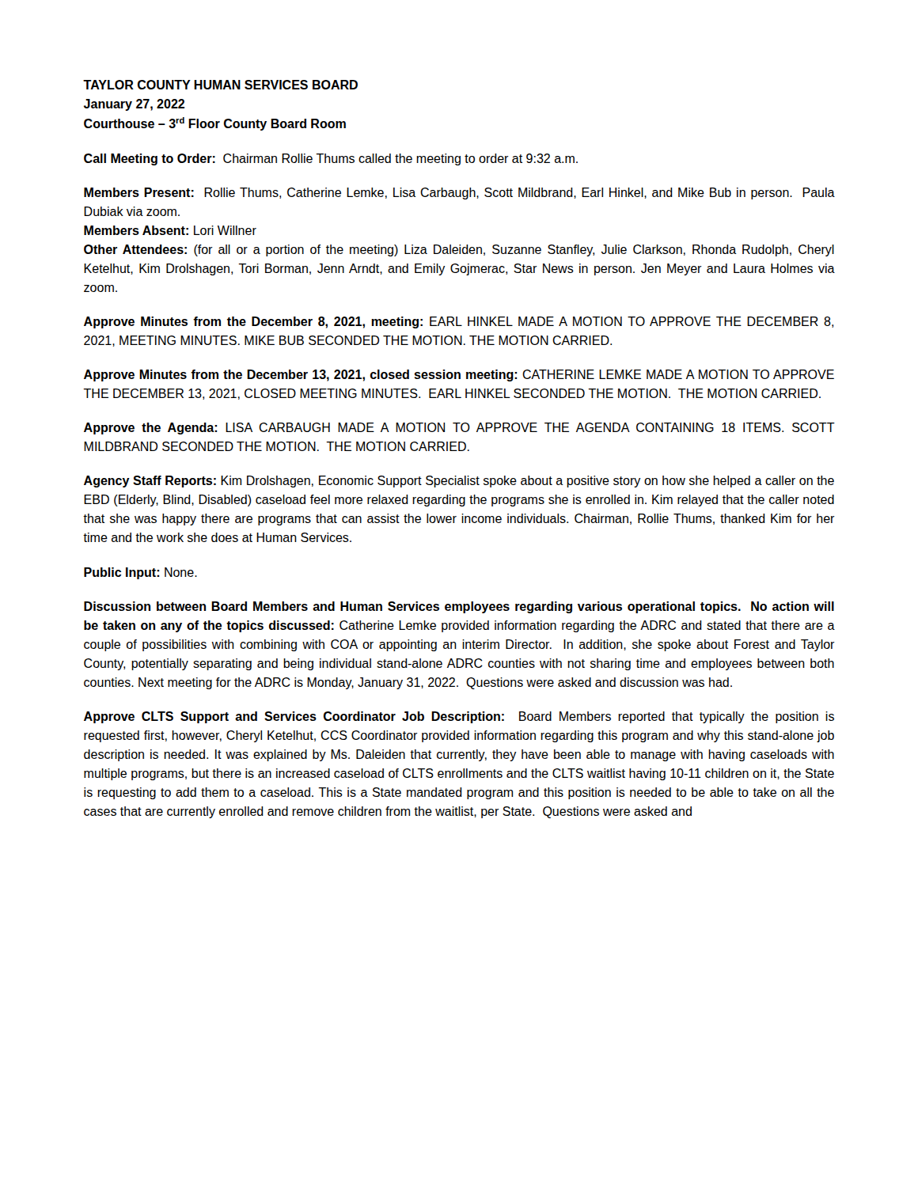TAYLOR COUNTY HUMAN SERVICES BOARD
January 27, 2022
Courthouse – 3rd Floor County Board Room
Call Meeting to Order: Chairman Rollie Thums called the meeting to order at 9:32 a.m.
Members Present: Rollie Thums, Catherine Lemke, Lisa Carbaugh, Scott Mildbrand, Earl Hinkel, and Mike Bub in person. Paula Dubiak via zoom.
Members Absent: Lori Willner
Other Attendees: (for all or a portion of the meeting) Liza Daleiden, Suzanne Stanfley, Julie Clarkson, Rhonda Rudolph, Cheryl Ketelhut, Kim Drolshagen, Tori Borman, Jenn Arndt, and Emily Gojmerac, Star News in person. Jen Meyer and Laura Holmes via zoom.
Approve Minutes from the December 8, 2021, meeting: EARL HINKEL MADE A MOTION TO APPROVE THE DECEMBER 8, 2021, MEETING MINUTES. MIKE BUB SECONDED THE MOTION. THE MOTION CARRIED.
Approve Minutes from the December 13, 2021, closed session meeting: CATHERINE LEMKE MADE A MOTION TO APPROVE THE DECEMBER 13, 2021, CLOSED MEETING MINUTES. EARL HINKEL SECONDED THE MOTION. THE MOTION CARRIED.
Approve the Agenda: LISA CARBAUGH MADE A MOTION TO APPROVE THE AGENDA CONTAINING 18 ITEMS. SCOTT MILDBRAND SECONDED THE MOTION. THE MOTION CARRIED.
Agency Staff Reports: Kim Drolshagen, Economic Support Specialist spoke about a positive story on how she helped a caller on the EBD (Elderly, Blind, Disabled) caseload feel more relaxed regarding the programs she is enrolled in. Kim relayed that the caller noted that she was happy there are programs that can assist the lower income individuals. Chairman, Rollie Thums, thanked Kim for her time and the work she does at Human Services.
Public Input: None.
Discussion between Board Members and Human Services employees regarding various operational topics. No action will be taken on any of the topics discussed: Catherine Lemke provided information regarding the ADRC and stated that there are a couple of possibilities with combining with COA or appointing an interim Director. In addition, she spoke about Forest and Taylor County, potentially separating and being individual stand-alone ADRC counties with not sharing time and employees between both counties. Next meeting for the ADRC is Monday, January 31, 2022. Questions were asked and discussion was had.
Approve CLTS Support and Services Coordinator Job Description: Board Members reported that typically the position is requested first, however, Cheryl Ketelhut, CCS Coordinator provided information regarding this program and why this stand-alone job description is needed. It was explained by Ms. Daleiden that currently, they have been able to manage with having caseloads with multiple programs, but there is an increased caseload of CLTS enrollments and the CLTS waitlist having 10-11 children on it, the State is requesting to add them to a caseload. This is a State mandated program and this position is needed to be able to take on all the cases that are currently enrolled and remove children from the waitlist, per State. Questions were asked and